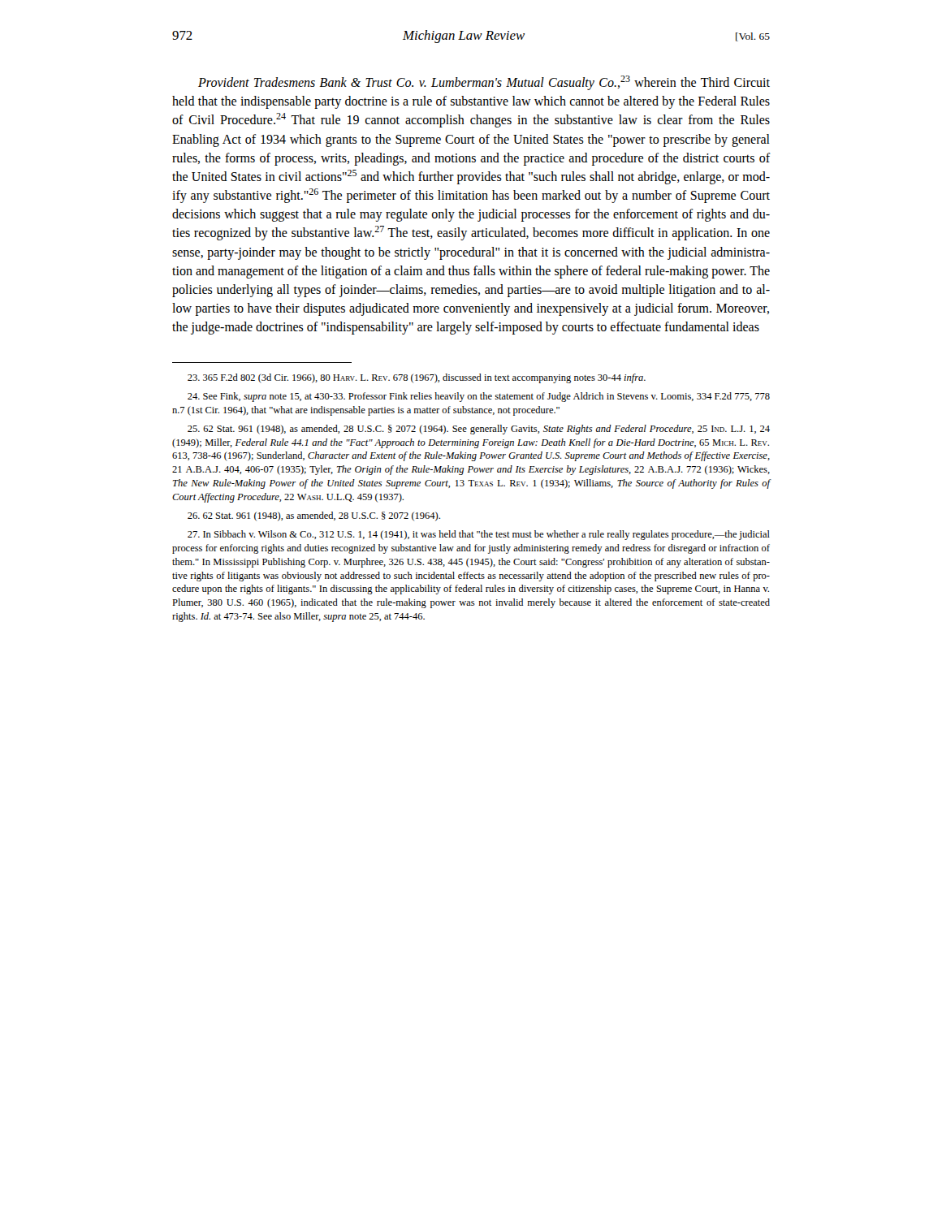972 Michigan Law Review [Vol. 65
Provident Tradesmens Bank & Trust Co. v. Lumberman's Mutual Casualty Co.,23 wherein the Third Circuit held that the indispensable party doctrine is a rule of substantive law which cannot be altered by the Federal Rules of Civil Procedure.24 That rule 19 cannot accomplish changes in the substantive law is clear from the Rules Enabling Act of 1934 which grants to the Supreme Court of the United States the "power to prescribe by general rules, the forms of process, writs, pleadings, and motions and the practice and procedure of the district courts of the United States in civil actions"25 and which further provides that "such rules shall not abridge, enlarge, or modify any substantive right."26 The perimeter of this limitation has been marked out by a number of Supreme Court decisions which suggest that a rule may regulate only the judicial processes for the enforcement of rights and duties recognized by the substantive law.27 The test, easily articulated, becomes more difficult in application. In one sense, party-joinder may be thought to be strictly "procedural" in that it is concerned with the judicial administration and management of the litigation of a claim and thus falls within the sphere of federal rule-making power. The policies underlying all types of joinder—claims, remedies, and parties—are to avoid multiple litigation and to allow parties to have their disputes adjudicated more conveniently and inexpensively at a judicial forum. Moreover, the judge-made doctrines of "indispensability" are largely self-imposed by courts to effectuate fundamental ideas
23. 365 F.2d 802 (3d Cir. 1966), 80 Harv. L. Rev. 678 (1967), discussed in text accompanying notes 30-44 infra.
24. See Fink, supra note 15, at 430-33. Professor Fink relies heavily on the statement of Judge Aldrich in Stevens v. Loomis, 334 F.2d 775, 778 n.7 (1st Cir. 1964), that "what are indispensable parties is a matter of substance, not procedure."
25. 62 Stat. 961 (1948), as amended, 28 U.S.C. § 2072 (1964). See generally Gavits, State Rights and Federal Procedure, 25 Ind. L.J. 1, 24 (1949); Miller, Federal Rule 44.1 and the "Fact" Approach to Determining Foreign Law: Death Knell for a Die-Hard Doctrine, 65 Mich. L. Rev. 613, 738-46 (1967); Sunderland, Character and Extent of the Rule-Making Power Granted U.S. Supreme Court and Methods of Effective Exercise, 21 A.B.A.J. 404, 406-07 (1935); Tyler, The Origin of the Rule-Making Power and Its Exercise by Legislatures, 22 A.B.A.J. 772 (1936); Wickes, The New Rule-Making Power of the United States Supreme Court, 13 Texas L. Rev. 1 (1934); Williams, The Source of Authority for Rules of Court Affecting Procedure, 22 Wash. U.L.Q. 459 (1937).
26. 62 Stat. 961 (1948), as amended, 28 U.S.C. § 2072 (1964).
27. In Sibbach v. Wilson & Co., 312 U.S. 1, 14 (1941), it was held that "the test must be whether a rule really regulates procedure,—the judicial process for enforcing rights and duties recognized by substantive law and for justly administering remedy and redress for disregard or infraction of them." In Mississippi Publishing Corp. v. Murphree, 326 U.S. 438, 445 (1945), the Court said: "Congress' prohibition of any alteration of substantive rights of litigants was obviously not addressed to such incidental effects as necessarily attend the adoption of the prescribed new rules of procedure upon the rights of litigants." In discussing the applicability of federal rules in diversity of citizenship cases, the Supreme Court, in Hanna v. Plumer, 380 U.S. 460 (1965), indicated that the rule-making power was not invalid merely because it altered the enforcement of state-created rights. Id. at 473-74. See also Miller, supra note 25, at 744-46.